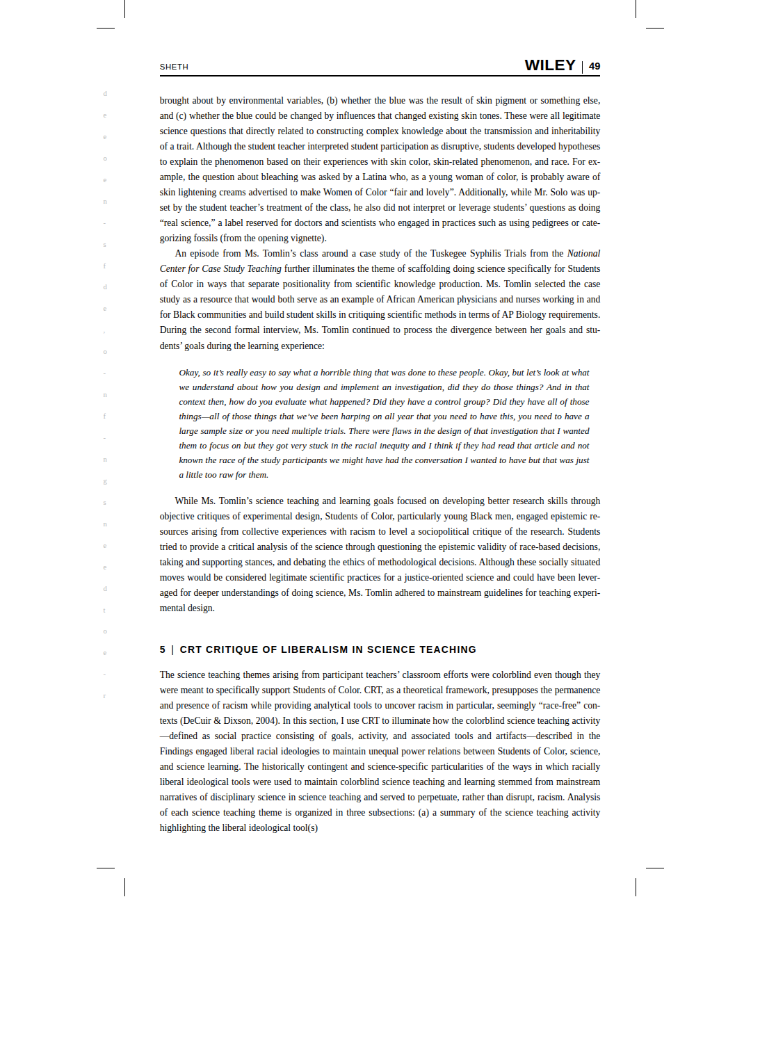d e e o e n - s f d e , o - n f - n g s n e e d t o e - r
SHETH
WILEY 49
brought about by environmental variables, (b) whether the blue was the result of skin pigment or something else, and (c) whether the blue could be changed by influences that changed existing skin tones. These were all legitimate science questions that directly related to constructing complex knowledge about the transmission and inheritability of a trait. Although the student teacher interpreted student participation as disruptive, students developed hypotheses to explain the phenomenon based on their experiences with skin color, skin-related phenomenon, and race. For example, the question about bleaching was asked by a Latina who, as a young woman of color, is probably aware of skin lightening creams advertised to make Women of Color “fair and lovely”. Additionally, while Mr. Solo was upset by the student teacher’s treatment of the class, he also did not interpret or leverage students’ questions as doing “real science,” a label reserved for doctors and scientists who engaged in practices such as using pedigrees or categorizing fossils (from the opening vignette).
An episode from Ms. Tomlin’s class around a case study of the Tuskegee Syphilis Trials from the National Center for Case Study Teaching further illuminates the theme of scaffolding doing science specifically for Students of Color in ways that separate positionality from scientific knowledge production. Ms. Tomlin selected the case study as a resource that would both serve as an example of African American physicians and nurses working in and for Black communities and build student skills in critiquing scientific methods in terms of AP Biology requirements. During the second formal interview, Ms. Tomlin continued to process the divergence between her goals and students’ goals during the learning experience:
Okay, so it’s really easy to say what a horrible thing that was done to these people. Okay, but let’s look at what we understand about how you design and implement an investigation, did they do those things? And in that context then, how do you evaluate what happened? Did they have a control group? Did they have all of those things—all of those things that we’ve been harping on all year that you need to have this, you need to have a large sample size or you need multiple trials. There were flaws in the design of that investigation that I wanted them to focus on but they got very stuck in the racial inequity and I think if they had read that article and not known the race of the study participants we might have had the conversation I wanted to have but that was just a little too raw for them.
While Ms. Tomlin’s science teaching and learning goals focused on developing better research skills through objective critiques of experimental design, Students of Color, particularly young Black men, engaged epistemic resources arising from collective experiences with racism to level a sociopolitical critique of the research. Students tried to provide a critical analysis of the science through questioning the epistemic validity of race-based decisions, taking and supporting stances, and debating the ethics of methodological decisions. Although these socially situated moves would be considered legitimate scientific practices for a justice-oriented science and could have been leveraged for deeper understandings of doing science, Ms. Tomlin adhered to mainstream guidelines for teaching experimental design.
5|CRT critique of liberalism in science teaching
The science teaching themes arising from participant teachers’ classroom efforts were colorblind even though they were meant to specifically support Students of Color. CRT, as a theoretical framework, presupposes the permanence and presence of racism while providing analytical tools to uncover racism in particular, seemingly “race-free” contexts (DeCuir & Dixson, 2004). In this section, I use CRT to illuminate how the colorblind science teaching activity—defined as social practice consisting of goals, activity, and associated tools and artifacts—described in the Findings engaged liberal racial ideologies to maintain unequal power relations between Students of Color, science, and science learning. The historically contingent and science-specific particularities of the ways in which racially liberal ideological tools were used to maintain colorblind science teaching and learning stemmed from mainstream narratives of disciplinary science in science teaching and served to perpetuate, rather than disrupt, racism. Analysis of each science teaching theme is organized in three subsections: (a) a summary of the science teaching activity highlighting the liberal ideological tool(s)